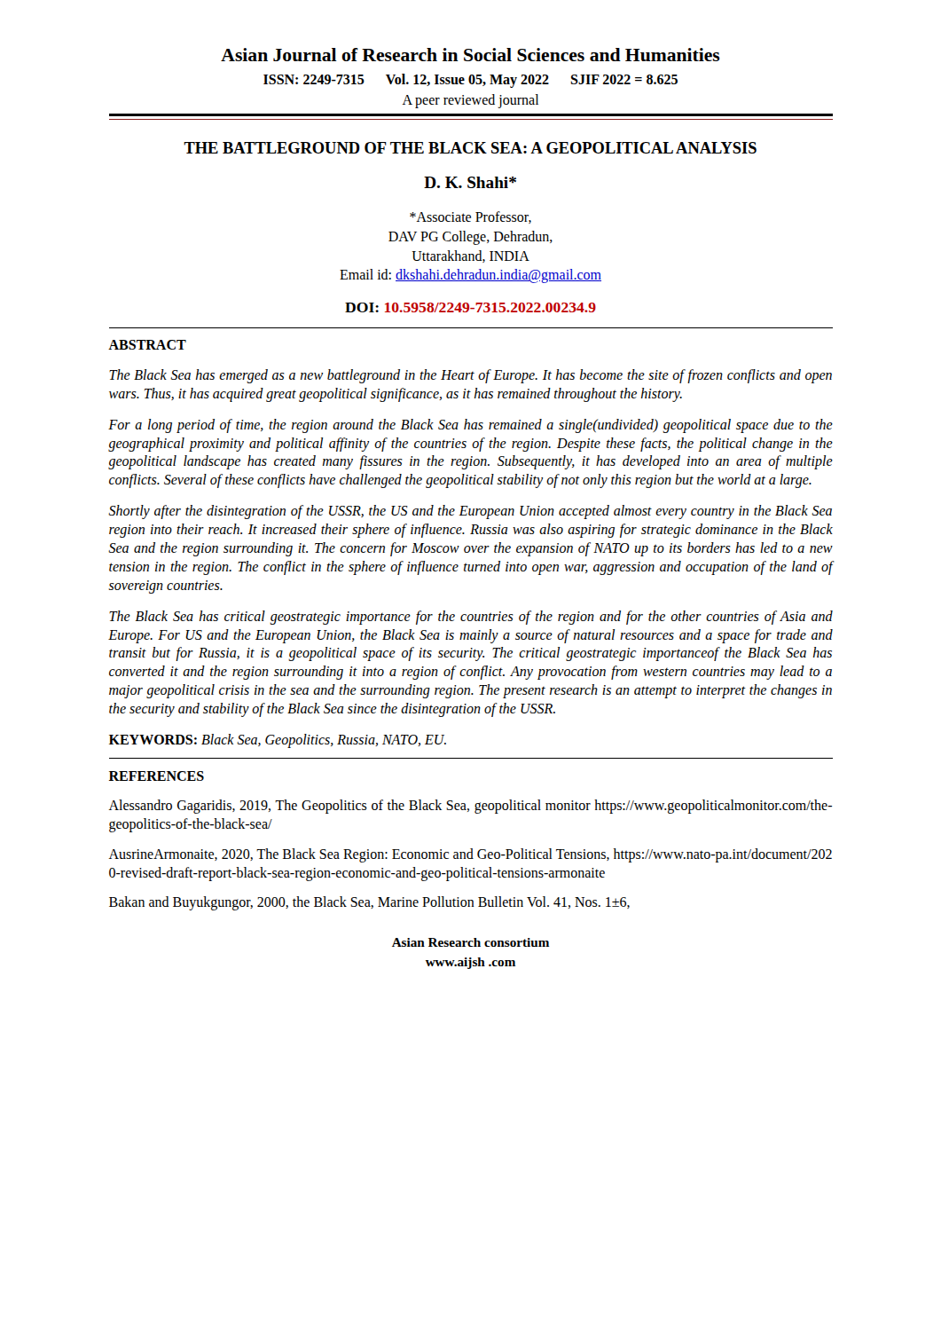Asian Journal of Research in Social Sciences and Humanities
ISSN: 2249-7315 Vol. 12, Issue 05, May 2022 SJIF 2022 = 8.625
A peer reviewed journal
The Battleground of the Black Sea: A Geopolitical Analysis
D. K. Shahi*
*Associate Professor,
DAV PG College, Dehradun,
Uttarakhand, INDIA
Email id: dkshahi.dehradun.india@gmail.com
DOI: 10.5958/2249-7315.2022.00234.9
Abstract
The Black Sea has emerged as a new battleground in the Heart of Europe. It has become the site of frozen conflicts and open wars. Thus, it has acquired great geopolitical significance, as it has remained throughout the history.
For a long period of time, the region around the Black Sea has remained a single(undivided) geopolitical space due to the geographical proximity and political affinity of the countries of the region. Despite these facts, the political change in the geopolitical landscape has created many fissures in the region. Subsequently, it has developed into an area of multiple conflicts. Several of these conflicts have challenged the geopolitical stability of not only this region but the world at a large.
Shortly after the disintegration of the USSR, the US and the European Union accepted almost every country in the Black Sea region into their reach. It increased their sphere of influence. Russia was also aspiring for strategic dominance in the Black Sea and the region surrounding it. The concern for Moscow over the expansion of NATO up to its borders has led to a new tension in the region. The conflict in the sphere of influence turned into open war, aggression and occupation of the land of sovereign countries.
The Black Sea has critical geostrategic importance for the countries of the region and for the other countries of Asia and Europe. For US and the European Union, the Black Sea is mainly a source of natural resources and a space for trade and transit but for Russia, it is a geopolitical space of its security. The critical geostrategic importanceof the Black Sea has converted it and the region surrounding it into a region of conflict. Any provocation from western countries may lead to a major geopolitical crisis in the sea and the surrounding region. The present research is an attempt to interpret the changes in the security and stability of the Black Sea since the disintegration of the USSR.
KEYWORDS: Black Sea, Geopolitics, Russia, NATO, EU.
References
Alessandro Gagaridis, 2019, The Geopolitics of the Black Sea, geopolitical monitor https://www.geopoliticalmonitor.com/the-geopolitics-of-the-black-sea/
AusrineArmonaite, 2020, The Black Sea Region: Economic and Geo-Political Tensions, https://www.nato-pa.int/document/2020-revised-draft-report-black-sea-region-economic-and-geo-political-tensions-armonaite
Bakan and Buyukgungor, 2000, the Black Sea, Marine Pollution Bulletin Vol. 41, Nos. 1±6,
Asian Research consortium
www.aijsh .com